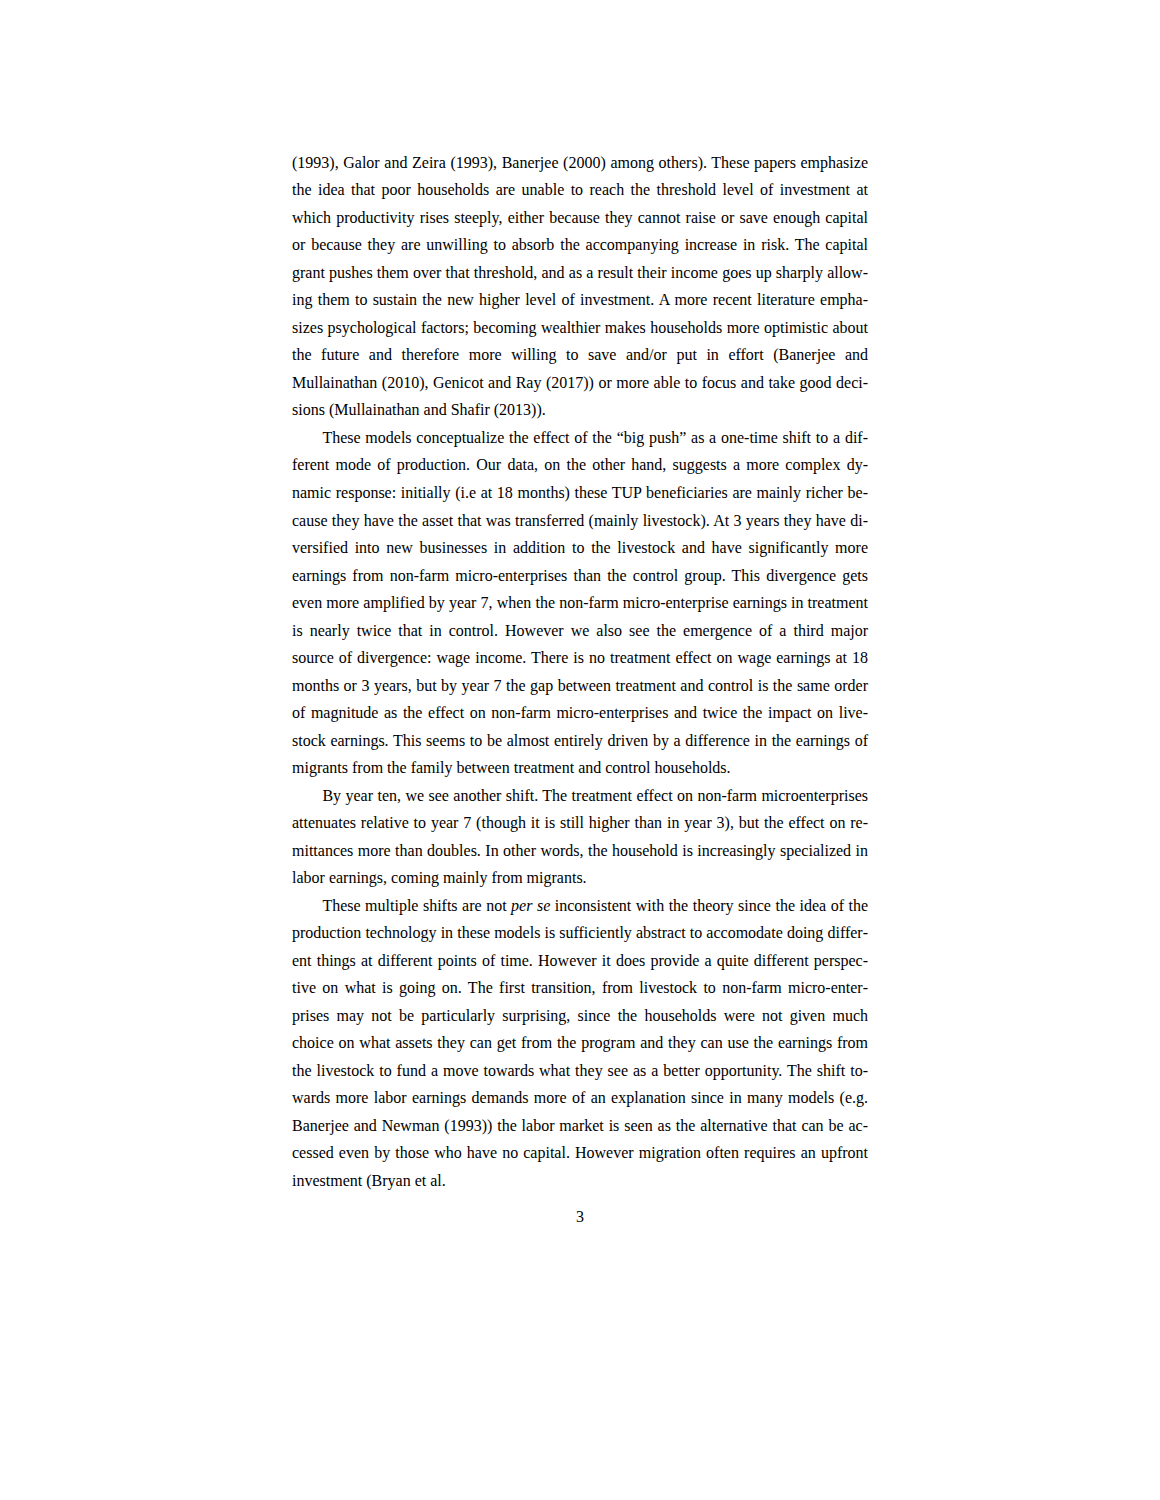(1993), Galor and Zeira (1993), Banerjee (2000) among others). These papers emphasize the idea that poor households are unable to reach the threshold level of investment at which productivity rises steeply, either because they cannot raise or save enough capital or because they are unwilling to absorb the accompanying increase in risk. The capital grant pushes them over that threshold, and as a result their income goes up sharply allowing them to sustain the new higher level of investment. A more recent literature emphasizes psychological factors; becoming wealthier makes households more optimistic about the future and therefore more willing to save and/or put in effort (Banerjee and Mullainathan (2010), Genicot and Ray (2017)) or more able to focus and take good decisions (Mullainathan and Shafir (2013)).
These models conceptualize the effect of the “big push” as a one-time shift to a different mode of production. Our data, on the other hand, suggests a more complex dynamic response: initially (i.e at 18 months) these TUP beneficiaries are mainly richer because they have the asset that was transferred (mainly livestock). At 3 years they have diversified into new businesses in addition to the livestock and have significantly more earnings from non-farm micro-enterprises than the control group. This divergence gets even more amplified by year 7, when the non-farm micro-enterprise earnings in treatment is nearly twice that in control. However we also see the emergence of a third major source of divergence: wage income. There is no treatment effect on wage earnings at 18 months or 3 years, but by year 7 the gap between treatment and control is the same order of magnitude as the effect on non-farm micro-enterprises and twice the impact on livestock earnings. This seems to be almost entirely driven by a difference in the earnings of migrants from the family between treatment and control households.
By year ten, we see another shift. The treatment effect on non-farm microenterprises attenuates relative to year 7 (though it is still higher than in year 3), but the effect on remittances more than doubles. In other words, the household is increasingly specialized in labor earnings, coming mainly from migrants.
These multiple shifts are not per se inconsistent with the theory since the idea of the production technology in these models is sufficiently abstract to accomodate doing different things at different points of time. However it does provide a quite different perspective on what is going on. The first transition, from livestock to non-farm micro-enterprises may not be particularly surprising, since the households were not given much choice on what assets they can get from the program and they can use the earnings from the livestock to fund a move towards what they see as a better opportunity. The shift towards more labor earnings demands more of an explanation since in many models (e.g. Banerjee and Newman (1993)) the labor market is seen as the alternative that can be accessed even by those who have no capital. However migration often requires an upfront investment (Bryan et al.
3